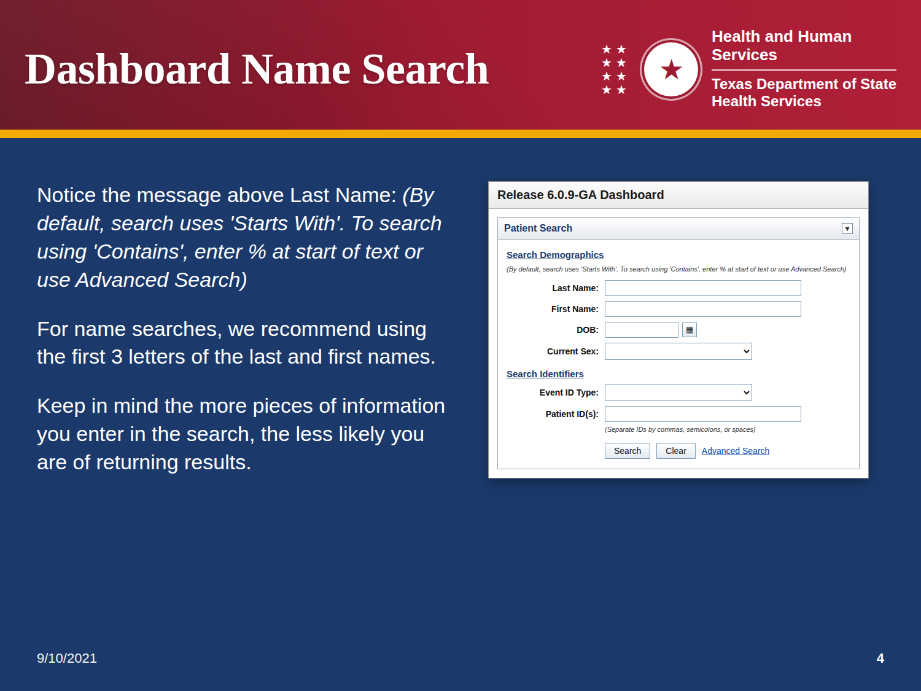Dashboard Name Search
★★ ★★ ★★ ★★
★
Health and Human
Services
Texas Department of State
Health Services
Notice the message above Last Name: (By default, search uses 'Starts With'. To search using 'Contains', enter % at start of text or use Advanced Search)
For name searches, we recommend using the first 3 letters of the last and first names.
Keep in mind the more pieces of information you enter in the search, the less likely you are of returning results.
Release 6.0.9-GA Dashboard
Patient Search ▾
Search Demographics
(By default, search uses 'Starts With'. To search using 'Contains', enter % at start of text or use Advanced Search)
Last Name:
First Name:
DOB:
▦
Current Sex:
Search Identifiers
Event ID Type:
Patient ID(s):
(Separate IDs by commas, semicolons, or spaces)
Search Clear Advanced Search
9/10/2021 4